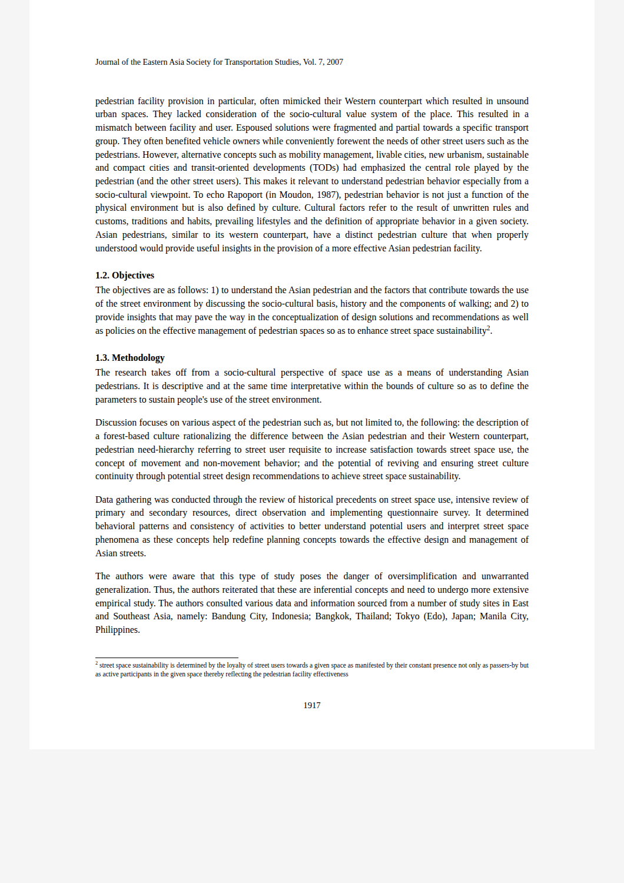Journal of the Eastern Asia Society for Transportation Studies, Vol. 7, 2007
pedestrian facility provision in particular, often mimicked their Western counterpart which resulted in unsound urban spaces. They lacked consideration of the socio-cultural value system of the place. This resulted in a mismatch between facility and user. Espoused solutions were fragmented and partial towards a specific transport group. They often benefited vehicle owners while conveniently forewent the needs of other street users such as the pedestrians. However, alternative concepts such as mobility management, livable cities, new urbanism, sustainable and compact cities and transit-oriented developments (TODs) had emphasized the central role played by the pedestrian (and the other street users). This makes it relevant to understand pedestrian behavior especially from a socio-cultural viewpoint. To echo Rapoport (in Moudon, 1987), pedestrian behavior is not just a function of the physical environment but is also defined by culture. Cultural factors refer to the result of unwritten rules and customs, traditions and habits, prevailing lifestyles and the definition of appropriate behavior in a given society. Asian pedestrians, similar to its western counterpart, have a distinct pedestrian culture that when properly understood would provide useful insights in the provision of a more effective Asian pedestrian facility.
1.2. Objectives
The objectives are as follows: 1) to understand the Asian pedestrian and the factors that contribute towards the use of the street environment by discussing the socio-cultural basis, history and the components of walking; and 2) to provide insights that may pave the way in the conceptualization of design solutions and recommendations as well as policies on the effective management of pedestrian spaces so as to enhance street space sustainability2.
1.3. Methodology
The research takes off from a socio-cultural perspective of space use as a means of understanding Asian pedestrians. It is descriptive and at the same time interpretative within the bounds of culture so as to define the parameters to sustain people's use of the street environment.
Discussion focuses on various aspect of the pedestrian such as, but not limited to, the following: the description of a forest-based culture rationalizing the difference between the Asian pedestrian and their Western counterpart, pedestrian need-hierarchy referring to street user requisite to increase satisfaction towards street space use, the concept of movement and non-movement behavior; and the potential of reviving and ensuring street culture continuity through potential street design recommendations to achieve street space sustainability.
Data gathering was conducted through the review of historical precedents on street space use, intensive review of primary and secondary resources, direct observation and implementing questionnaire survey. It determined behavioral patterns and consistency of activities to better understand potential users and interpret street space phenomena as these concepts help redefine planning concepts towards the effective design and management of Asian streets.
The authors were aware that this type of study poses the danger of oversimplification and unwarranted generalization. Thus, the authors reiterated that these are inferential concepts and need to undergo more extensive empirical study. The authors consulted various data and information sourced from a number of study sites in East and Southeast Asia, namely: Bandung City, Indonesia; Bangkok, Thailand; Tokyo (Edo), Japan; Manila City, Philippines.
2 street space sustainability is determined by the loyalty of street users towards a given space as manifested by their constant presence not only as passers-by but as active participants in the given space thereby reflecting the pedestrian facility effectiveness
1917